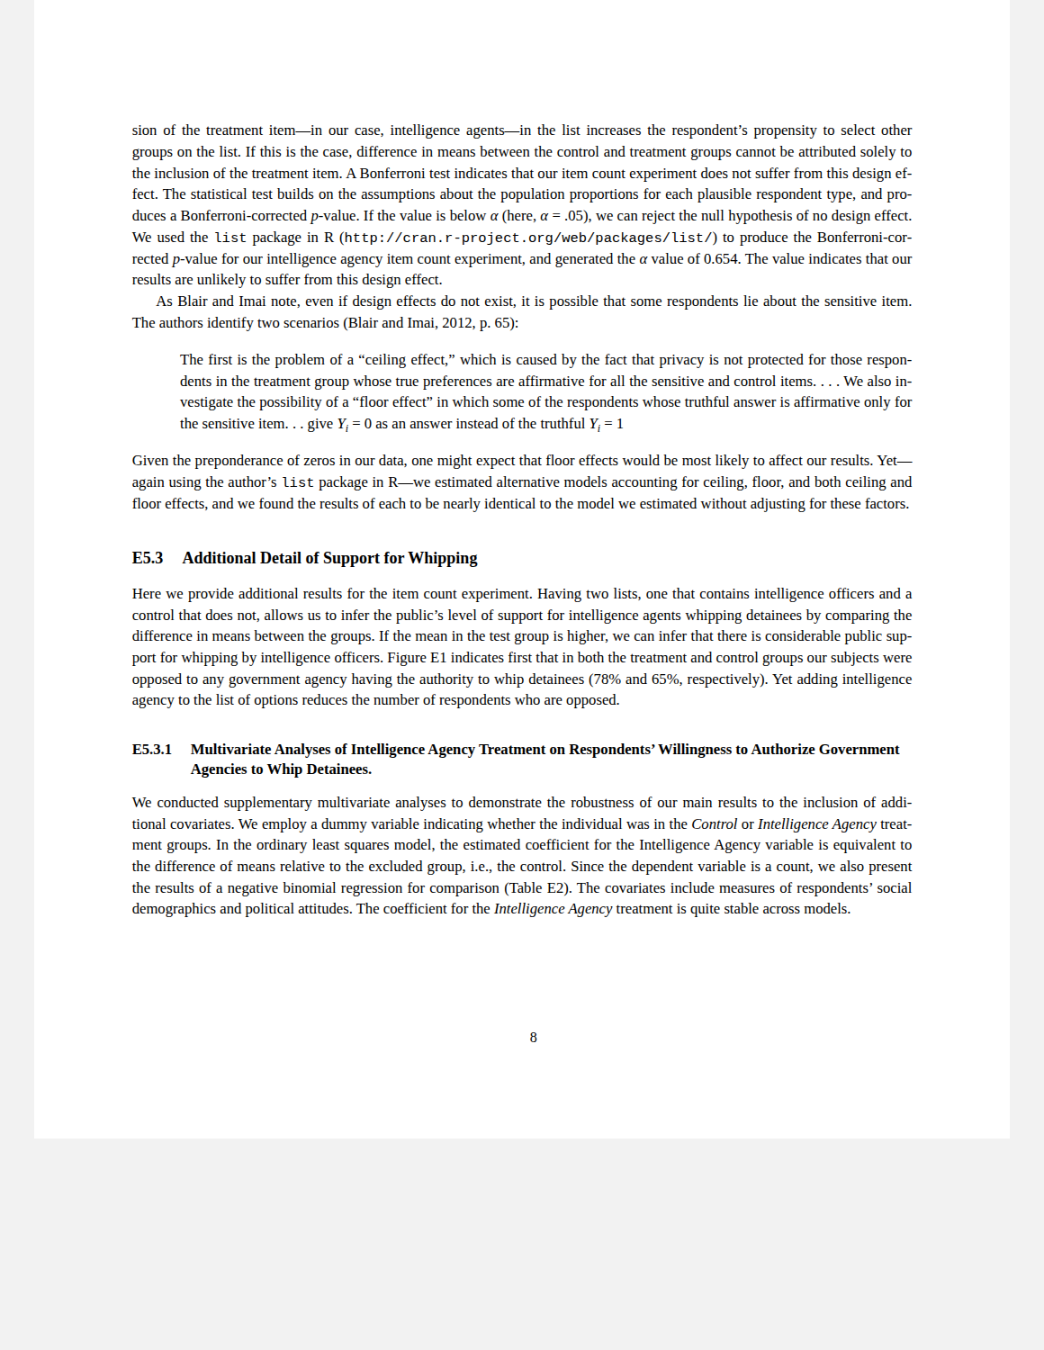sion of the treatment item—in our case, intelligence agents—in the list increases the respondent’s propensity to select other groups on the list. If this is the case, difference in means between the control and treatment groups cannot be attributed solely to the inclusion of the treatment item. A Bonferroni test indicates that our item count experiment does not suffer from this design effect. The statistical test builds on the assumptions about the population proportions for each plausible respondent type, and produces a Bonferroni-corrected p-value. If the value is below α (here, α = .05), we can reject the null hypothesis of no design effect. We used the list package in R (http://cran.r-project.org/web/packages/list/) to produce the Bonferroni-corrected p-value for our intelligence agency item count experiment, and generated the α value of 0.654. The value indicates that our results are unlikely to suffer from this design effect.
As Blair and Imai note, even if design effects do not exist, it is possible that some respondents lie about the sensitive item. The authors identify two scenarios (Blair and Imai, 2012, p. 65):
The first is the problem of a “ceiling effect,” which is caused by the fact that privacy is not protected for those respondents in the treatment group whose true preferences are affirmative for all the sensitive and control items. . . . We also investigate the possibility of a “floor effect” in which some of the respondents whose truthful answer is affirmative only for the sensitive item. . . give Yi = 0 as an answer instead of the truthful Yi = 1
Given the preponderance of zeros in our data, one might expect that floor effects would be most likely to affect our results. Yet—again using the author’s list package in R—we estimated alternative models accounting for ceiling, floor, and both ceiling and floor effects, and we found the results of each to be nearly identical to the model we estimated without adjusting for these factors.
E5.3 Additional Detail of Support for Whipping
Here we provide additional results for the item count experiment. Having two lists, one that contains intelligence officers and a control that does not, allows us to infer the public’s level of support for intelligence agents whipping detainees by comparing the difference in means between the groups. If the mean in the test group is higher, we can infer that there is considerable public support for whipping by intelligence officers. Figure E1 indicates first that in both the treatment and control groups our subjects were opposed to any government agency having the authority to whip detainees (78% and 65%, respectively). Yet adding intelligence agency to the list of options reduces the number of respondents who are opposed.
E5.3.1 Multivariate Analyses of Intelligence Agency Treatment on Respondents’ Willingness to Authorize Government Agencies to Whip Detainees.
We conducted supplementary multivariate analyses to demonstrate the robustness of our main results to the inclusion of additional covariates. We employ a dummy variable indicating whether the individual was in the Control or Intelligence Agency treatment groups. In the ordinary least squares model, the estimated coefficient for the Intelligence Agency variable is equivalent to the difference of means relative to the excluded group, i.e., the control. Since the dependent variable is a count, we also present the results of a negative binomial regression for comparison (Table E2). The covariates include measures of respondents’ social demographics and political attitudes. The coefficient for the Intelligence Agency treatment is quite stable across models.
8